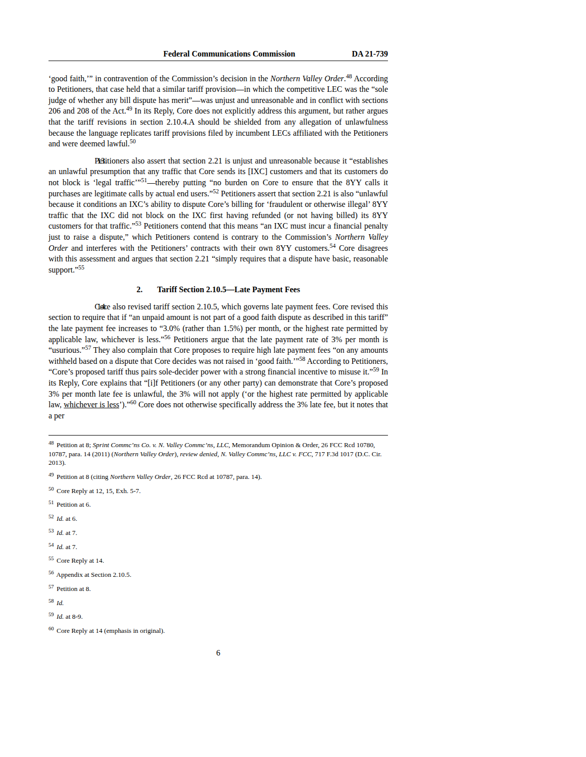Federal Communications Commission
DA 21-739
‘good faith,’” in contravention of the Commission’s decision in the Northern Valley Order.48 According to Petitioners, that case held that a similar tariff provision—in which the competitive LEC was the “sole judge of whether any bill dispute has merit”—was unjust and unreasonable and in conflict with sections 206 and 208 of the Act.49 In its Reply, Core does not explicitly address this argument, but rather argues that the tariff revisions in section 2.10.4.A should be shielded from any allegation of unlawfulness because the language replicates tariff provisions filed by incumbent LECs affiliated with the Petitioners and were deemed lawful.50
13. Petitioners also assert that section 2.21 is unjust and unreasonable because it “establishes an unlawful presumption that any traffic that Core sends its [IXC] customers and that its customers do not block is ‘legal traffic’”51—thereby putting “no burden on Core to ensure that the 8YY calls it purchases are legitimate calls by actual end users.”52 Petitioners assert that section 2.21 is also “unlawful because it conditions an IXC’s ability to dispute Core’s billing for ‘fraudulent or otherwise illegal’ 8YY traffic that the IXC did not block on the IXC first having refunded (or not having billed) its 8YY customers for that traffic.”53 Petitioners contend that this means “an IXC must incur a financial penalty just to raise a dispute,” which Petitioners contend is contrary to the Commission’s Northern Valley Order and interferes with the Petitioners’ contracts with their own 8YY customers.54 Core disagrees with this assessment and argues that section 2.21 “simply requires that a dispute have basic, reasonable support.”55
2. Tariff Section 2.10.5—Late Payment Fees
14. Core also revised tariff section 2.10.5, which governs late payment fees. Core revised this section to require that if “an unpaid amount is not part of a good faith dispute as described in this tariff” the late payment fee increases to “3.0% (rather than 1.5%) per month, or the highest rate permitted by applicable law, whichever is less.”56 Petitioners argue that the late payment rate of 3% per month is “usurious.”57 They also complain that Core proposes to require high late payment fees “on any amounts withheld based on a dispute that Core decides was not raised in ‘good faith.’”58 According to Petitioners, “Core’s proposed tariff thus pairs sole-decider power with a strong financial incentive to misuse it.”59 In its Reply, Core explains that “[i]f Petitioners (or any other party) can demonstrate that Core’s proposed 3% per month late fee is unlawful, the 3% will not apply (‘or the highest rate permitted by applicable law, whichever is less’).”60 Core does not otherwise specifically address the 3% late fee, but it notes that a per
48 Petition at 8; Sprint Commc’ns Co. v. N. Valley Commc’ns, LLC, Memorandum Opinion & Order, 26 FCC Rcd 10780, 10787, para. 14 (2011) (Northern Valley Order), review denied, N. Valley Commc’ns, LLC v. FCC, 717 F.3d 1017 (D.C. Cir. 2013).
49 Petition at 8 (citing Northern Valley Order, 26 FCC Rcd at 10787, para. 14).
50 Core Reply at 12, 15, Exh. 5-7.
51 Petition at 6.
52 Id. at 6.
53 Id. at 7.
54 Id. at 7.
55 Core Reply at 14.
56 Appendix at Section 2.10.5.
57 Petition at 8.
58 Id.
59 Id. at 8-9.
60 Core Reply at 14 (emphasis in original).
6